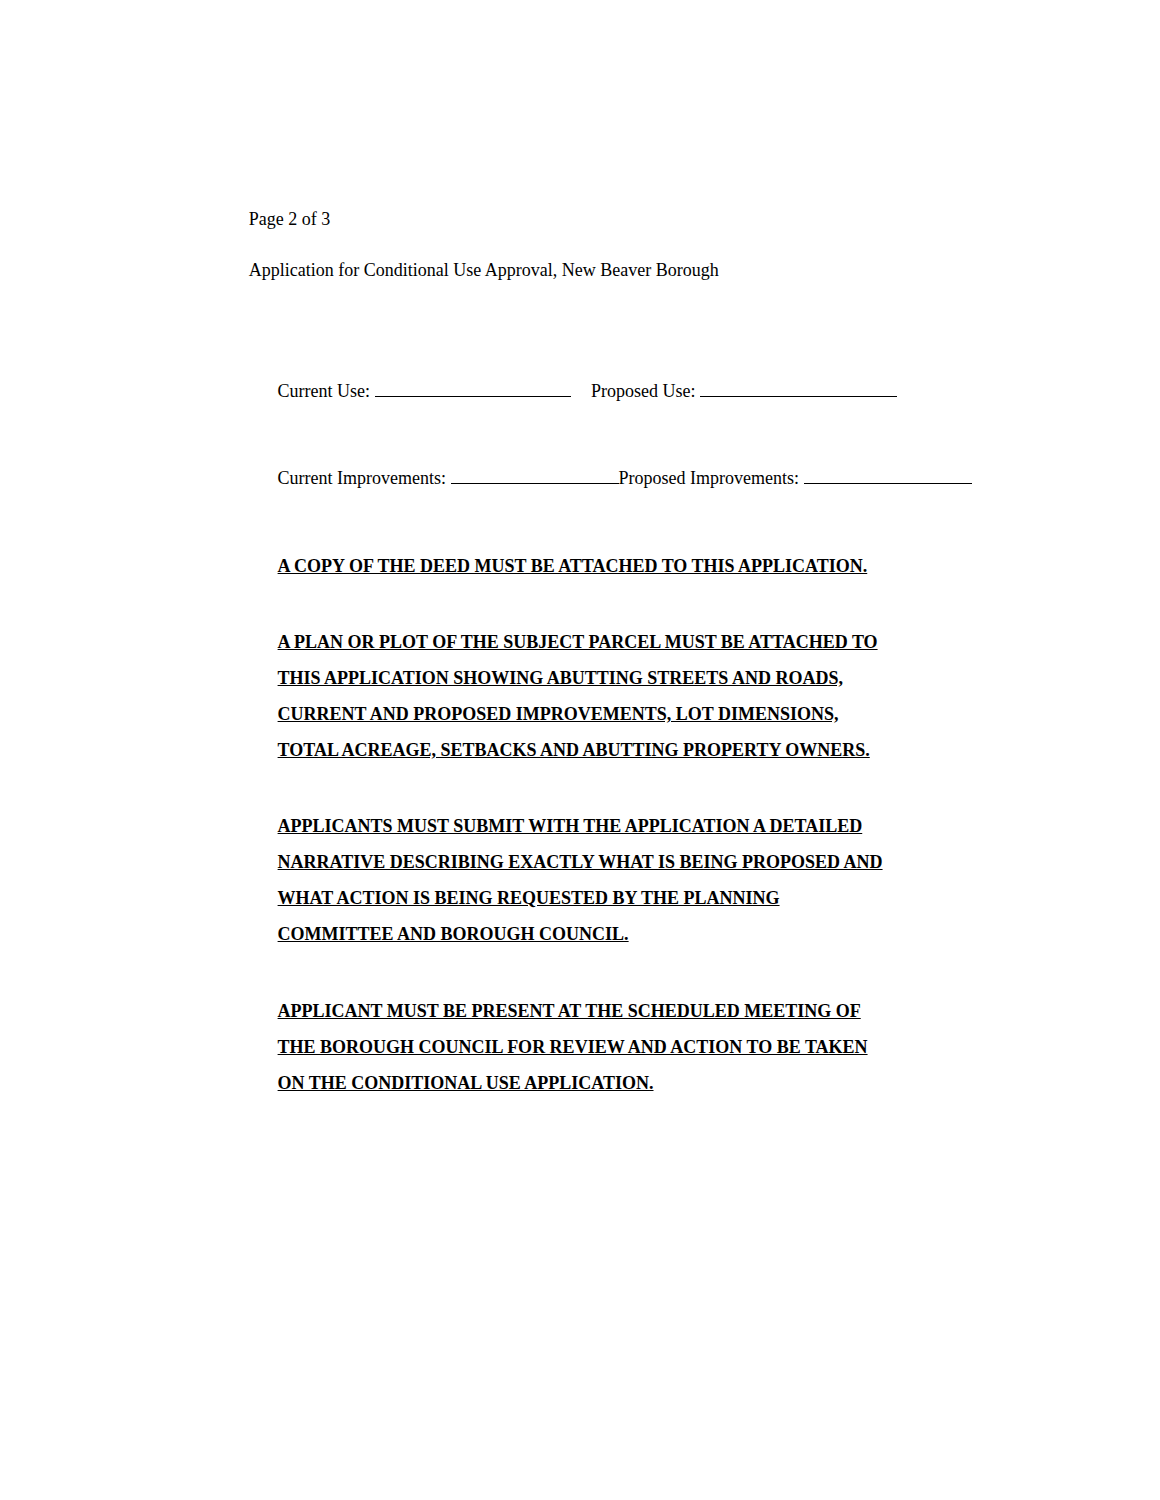Page 2 of 3
Application for Conditional Use Approval, New Beaver Borough
Current Use:
Proposed Use:
Current Improvements:
Proposed Improvements:
A COPY OF THE DEED MUST BE ATTACHED TO THIS APPLICATION.
A PLAN OR PLOT OF THE SUBJECT PARCEL MUST BE ATTACHED TO THIS APPLICATION SHOWING ABUTTING STREETS AND ROADS, CURRENT AND PROPOSED IMPROVEMENTS, LOT DIMENSIONS, TOTAL ACREAGE, SETBACKS AND ABUTTING PROPERTY OWNERS.
APPLICANTS MUST SUBMIT WITH THE APPLICATION A DETAILED NARRATIVE DESCRIBING EXACTLY WHAT IS BEING PROPOSED AND WHAT ACTION IS BEING REQUESTED BY THE PLANNING COMMITTEE AND BOROUGH COUNCIL.
APPLICANT MUST BE PRESENT AT THE SCHEDULED MEETING OF THE BOROUGH COUNCIL FOR REVIEW AND ACTION TO BE TAKEN ON THE CONDITIONAL USE APPLICATION.